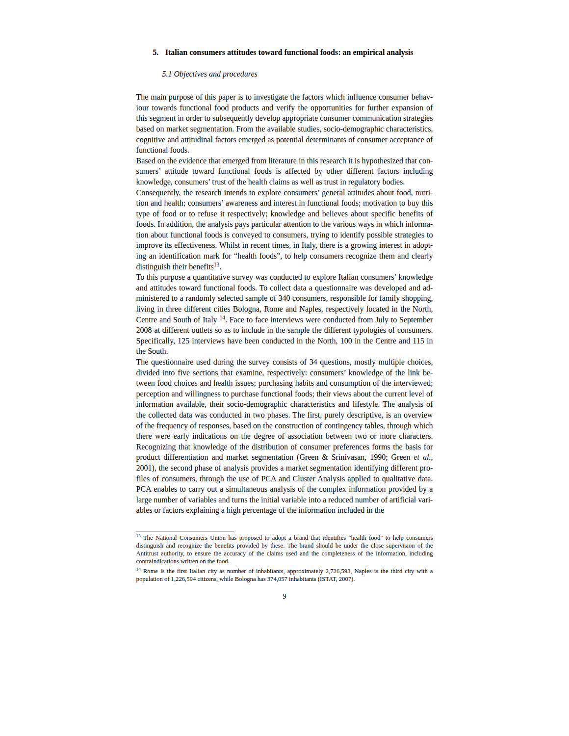5. Italian consumers attitudes toward functional foods: an empirical analysis
5.1 Objectives and procedures
The main purpose of this paper is to investigate the factors which influence consumer behaviour towards functional food products and verify the opportunities for further expansion of this segment in order to subsequently develop appropriate consumer communication strategies based on market segmentation. From the available studies, socio-demographic characteristics, cognitive and attitudinal factors emerged as potential determinants of consumer acceptance of functional foods.
Based on the evidence that emerged from literature in this research it is hypothesized that consumers’ attitude toward functional foods is affected by other different factors including knowledge, consumers’ trust of the health claims as well as trust in regulatory bodies.
Consequently, the research intends to explore consumers’ general attitudes about food, nutrition and health; consumers’ awareness and interest in functional foods; motivation to buy this type of food or to refuse it respectively; knowledge and believes about specific benefits of foods. In addition, the analysis pays particular attention to the various ways in which information about functional foods is conveyed to consumers, trying to identify possible strategies to improve its effectiveness. Whilst in recent times, in Italy, there is a growing interest in adopting an identification mark for “health foods”, to help consumers recognize them and clearly distinguish their benefits13.
To this purpose a quantitative survey was conducted to explore Italian consumers’ knowledge and attitudes toward functional foods. To collect data a questionnaire was developed and administered to a randomly selected sample of 340 consumers, responsible for family shopping, living in three different cities Bologna, Rome and Naples, respectively located in the North, Centre and South of Italy 14. Face to face interviews were conducted from July to September 2008 at different outlets so as to include in the sample the different typologies of consumers. Specifically, 125 interviews have been conducted in the North, 100 in the Centre and 115 in the South.
The questionnaire used during the survey consists of 34 questions, mostly multiple choices, divided into five sections that examine, respectively: consumers’ knowledge of the link between food choices and health issues; purchasing habits and consumption of the interviewed; perception and willingness to purchase functional foods; their views about the current level of information available, their socio-demographic characteristics and lifestyle. The analysis of the collected data was conducted in two phases. The first, purely descriptive, is an overview of the frequency of responses, based on the construction of contingency tables, through which there were early indications on the degree of association between two or more characters. Recognizing that knowledge of the distribution of consumer preferences forms the basis for product differentiation and market segmentation (Green & Srinivasan, 1990; Green et al., 2001), the second phase of analysis provides a market segmentation identifying different profiles of consumers, through the use of PCA and Cluster Analysis applied to qualitative data. PCA enables to carry out a simultaneous analysis of the complex information provided by a large number of variables and turns the initial variable into a reduced number of artificial variables or factors explaining a high percentage of the information included in the
13 The National Consumers Union has proposed to adopt a brand that identifies "health food" to help consumers distinguish and recognize the benefits provided by these. The brand should be under the close supervision of the Antitrust authority, to ensure the accuracy of the claims used and the completeness of the information, including contraindications written on the food.
14 Rome is the first Italian city as number of inhabitants, approximately 2,726,593, Naples is the third city with a population of 1,226,594 citizens, while Bologna has 374,057 inhabitants (ISTAT, 2007).
9